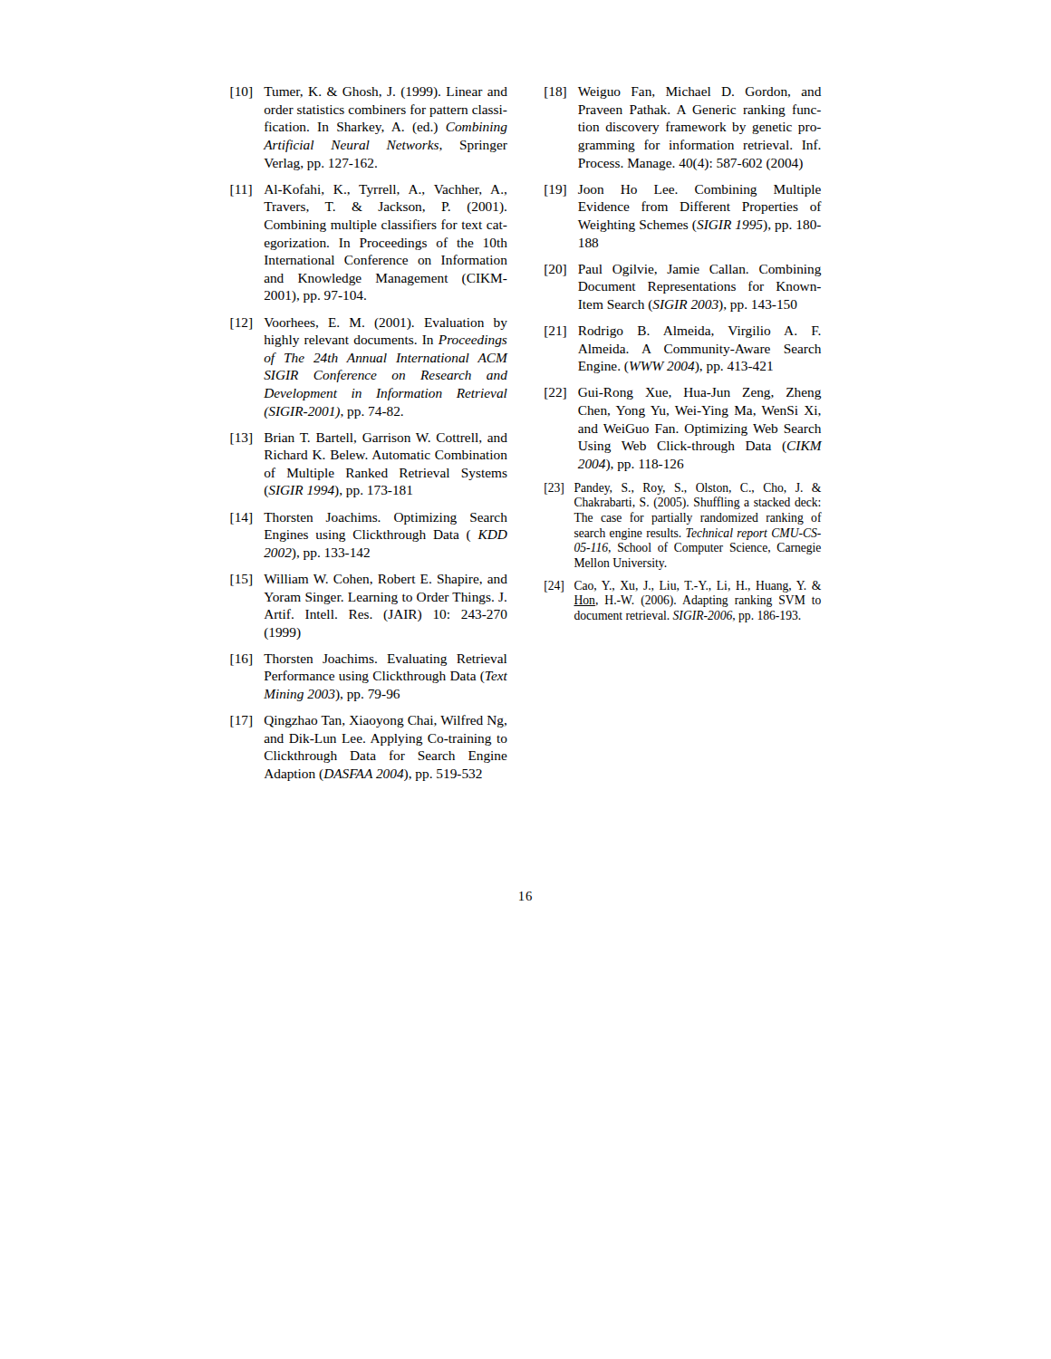[10] Tumer, K. & Ghosh, J. (1999). Linear and order statistics combiners for pattern classification. In Sharkey, A. (ed.) Combining Artificial Neural Networks, Springer Verlag, pp. 127-162.
[11] Al-Kofahi, K., Tyrrell, A., Vachher, A., Travers, T. & Jackson, P. (2001). Combining multiple classifiers for text categorization. In Proceedings of the 10th International Conference on Information and Knowledge Management (CIKM-2001), pp. 97-104.
[12] Voorhees, E. M. (2001). Evaluation by highly relevant documents. In Proceedings of The 24th Annual International ACM SIGIR Conference on Research and Development in Information Retrieval (SIGIR-2001), pp. 74-82.
[13] Brian T. Bartell, Garrison W. Cottrell, and Richard K. Belew. Automatic Combination of Multiple Ranked Retrieval Systems (SIGIR 1994), pp. 173-181
[14] Thorsten Joachims. Optimizing Search Engines using Clickthrough Data ( KDD 2002), pp. 133-142
[15] William W. Cohen, Robert E. Shapire, and Yoram Singer. Learning to Order Things. J. Artif. Intell. Res. (JAIR) 10: 243-270 (1999)
[16] Thorsten Joachims. Evaluating Retrieval Performance using Clickthrough Data (Text Mining 2003), pp. 79-96
[17] Qingzhao Tan, Xiaoyong Chai, Wilfred Ng, and Dik-Lun Lee. Applying Co-training to Clickthrough Data for Search Engine Adaption (DASFAA 2004), pp. 519-532
[18] Weiguo Fan, Michael D. Gordon, and Praveen Pathak. A Generic ranking function discovery framework by genetic programming for information retrieval. Inf. Process. Manage. 40(4): 587-602 (2004)
[19] Joon Ho Lee. Combining Multiple Evidence from Different Properties of Weighting Schemes (SIGIR 1995), pp. 180-188
[20] Paul Ogilvie, Jamie Callan. Combining Document Representations for Known-Item Search (SIGIR 2003), pp. 143-150
[21] Rodrigo B. Almeida, Virgilio A. F. Almeida. A Community-Aware Search Engine. (WWW 2004), pp. 413-421
[22] Gui-Rong Xue, Hua-Jun Zeng, Zheng Chen, Yong Yu, Wei-Ying Ma, WenSi Xi, and WeiGuo Fan. Optimizing Web Search Using Web Click-through Data (CIKM 2004), pp. 118-126
[23] Pandey, S., Roy, S., Olston, C., Cho, J. & Chakrabarti, S. (2005). Shuffling a stacked deck: The case for partially randomized ranking of search engine results. Technical report CMU-CS-05-116, School of Computer Science, Carnegie Mellon University.
[24] Cao, Y., Xu, J., Liu, T.-Y., Li, H., Huang, Y. & Hon, H.-W. (2006). Adapting ranking SVM to document retrieval. SIGIR-2006, pp. 186-193.
16